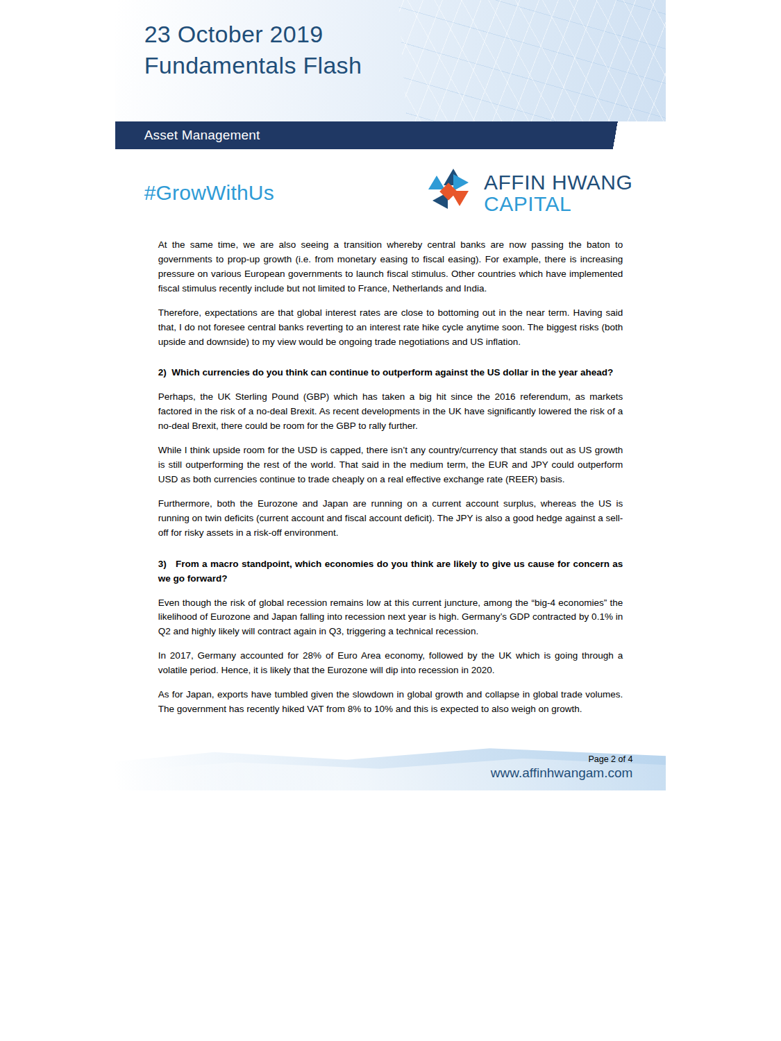23 October 2019
Fundamentals Flash
Asset Management
#GrowWithUs
AFFIN HWANG
CAPITAL
At the same time, we are also seeing a transition whereby central banks are now passing the baton to governments to prop-up growth (i.e. from monetary easing to fiscal easing). For example, there is increasing pressure on various European governments to launch fiscal stimulus. Other countries which have implemented fiscal stimulus recently include but not limited to France, Netherlands and India.
Therefore, expectations are that global interest rates are close to bottoming out in the near term. Having said that, I do not foresee central banks reverting to an interest rate hike cycle anytime soon. The biggest risks (both upside and downside) to my view would be ongoing trade negotiations and US inflation.
2) Which currencies do you think can continue to outperform against the US dollar in the year ahead?
Perhaps, the UK Sterling Pound (GBP) which has taken a big hit since the 2016 referendum, as markets factored in the risk of a no-deal Brexit. As recent developments in the UK have significantly lowered the risk of a no-deal Brexit, there could be room for the GBP to rally further.
While I think upside room for the USD is capped, there isn’t any country/currency that stands out as US growth is still outperforming the rest of the world. That said in the medium term, the EUR and JPY could outperform USD as both currencies continue to trade cheaply on a real effective exchange rate (REER) basis.
Furthermore, both the Eurozone and Japan are running on a current account surplus, whereas the US is running on twin deficits (current account and fiscal account deficit). The JPY is also a good hedge against a sell-off for risky assets in a risk-off environment.
3) From a macro standpoint, which economies do you think are likely to give us cause for concern as we go forward?
Even though the risk of global recession remains low at this current juncture, among the “big-4 economies” the likelihood of Eurozone and Japan falling into recession next year is high. Germany’s GDP contracted by 0.1% in Q2 and highly likely will contract again in Q3, triggering a technical recession.
In 2017, Germany accounted for 28% of Euro Area economy, followed by the UK which is going through a volatile period. Hence, it is likely that the Eurozone will dip into recession in 2020.
As for Japan, exports have tumbled given the slowdown in global growth and collapse in global trade volumes. The government has recently hiked VAT from 8% to 10% and this is expected to also weigh on growth.
Page 2 of 4
www.affinhwangam.com